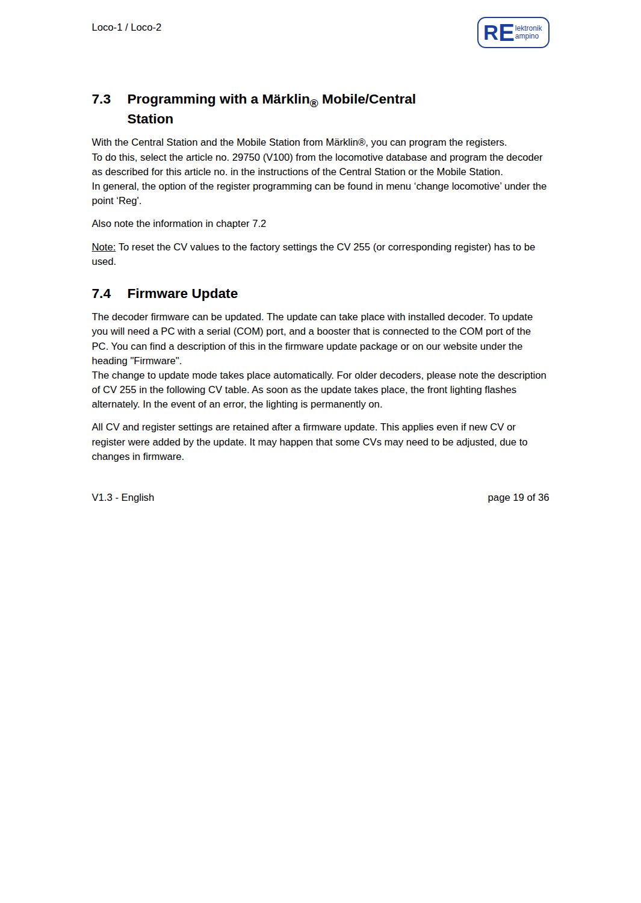Loco-1 / Loco-2
RElektronik ampino
7.3 Programming with a Märklin® Mobile/Central
Station
With the Central Station and the Mobile Station from Märklin®, you can program the registers.
To do this, select the article no. 29750 (V100) from the locomotive database and program the decoder as described for this article no. in the instructions of the Central Station or the Mobile Station.
In general, the option of the register programming can be found in menu ‘change locomotive’ under the point ‘Reg'.
Also note the information in chapter 7.2
Note: To reset the CV values to the factory settings the CV 255 (or corresponding register) has to be used.
7.4 Firmware Update
The decoder firmware can be updated. The update can take place with installed decoder. To update you will need a PC with a serial (COM) port, and a booster that is connected to the COM port of the PC. You can find a description of this in the firmware update package or on our website under the heading "Firmware".
The change to update mode takes place automatically. For older decoders, please note the description of CV 255 in the following CV table. As soon as the update takes place, the front lighting flashes alternately. In the event of an error, the lighting is permanently on.
All CV and register settings are retained after a firmware update. This applies even if new CV or register were added by the update. It may happen that some CVs may need to be adjusted, due to changes in firmware.
V1.3 - English
page 19 of 36